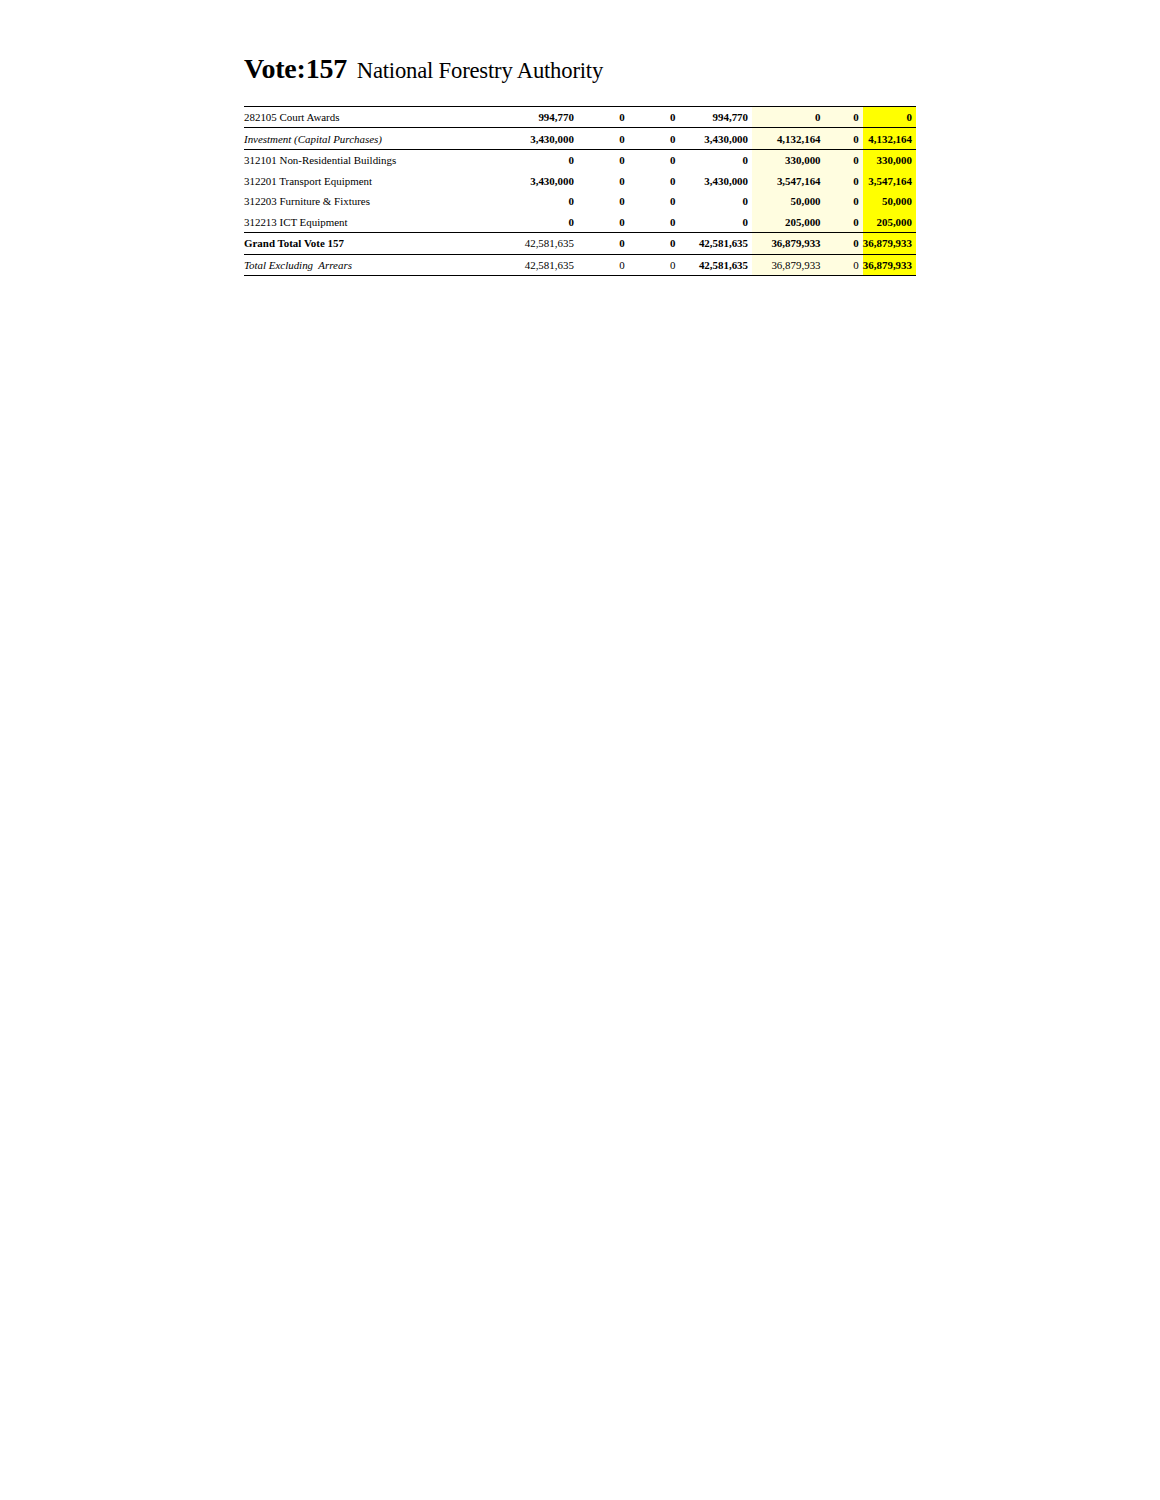Vote:157 National Forestry Authority
| 282105 Court Awards | 994,770 | 0 | 0 | 994,770 | 0 | 0 | 0 |
| Investment (Capital Purchases) | 3,430,000 | 0 | 0 | 3,430,000 | 4,132,164 | 0 | 4,132,164 |
| 312101 Non-Residential Buildings | 0 | 0 | 0 | 0 | 330,000 | 0 | 330,000 |
| 312201 Transport Equipment | 3,430,000 | 0 | 0 | 3,430,000 | 3,547,164 | 0 | 3,547,164 |
| 312203 Furniture & Fixtures | 0 | 0 | 0 | 0 | 50,000 | 0 | 50,000 |
| 312213 ICT Equipment | 0 | 0 | 0 | 0 | 205,000 | 0 | 205,000 |
| Grand Total Vote 157 | 42,581,635 | 0 | 0 | 42,581,635 | 36,879,933 | 0 | 36,879,933 |
| Total Excluding Arrears | 42,581,635 | 0 | 0 | 42,581,635 | 36,879,933 | 0 | 36,879,933 |